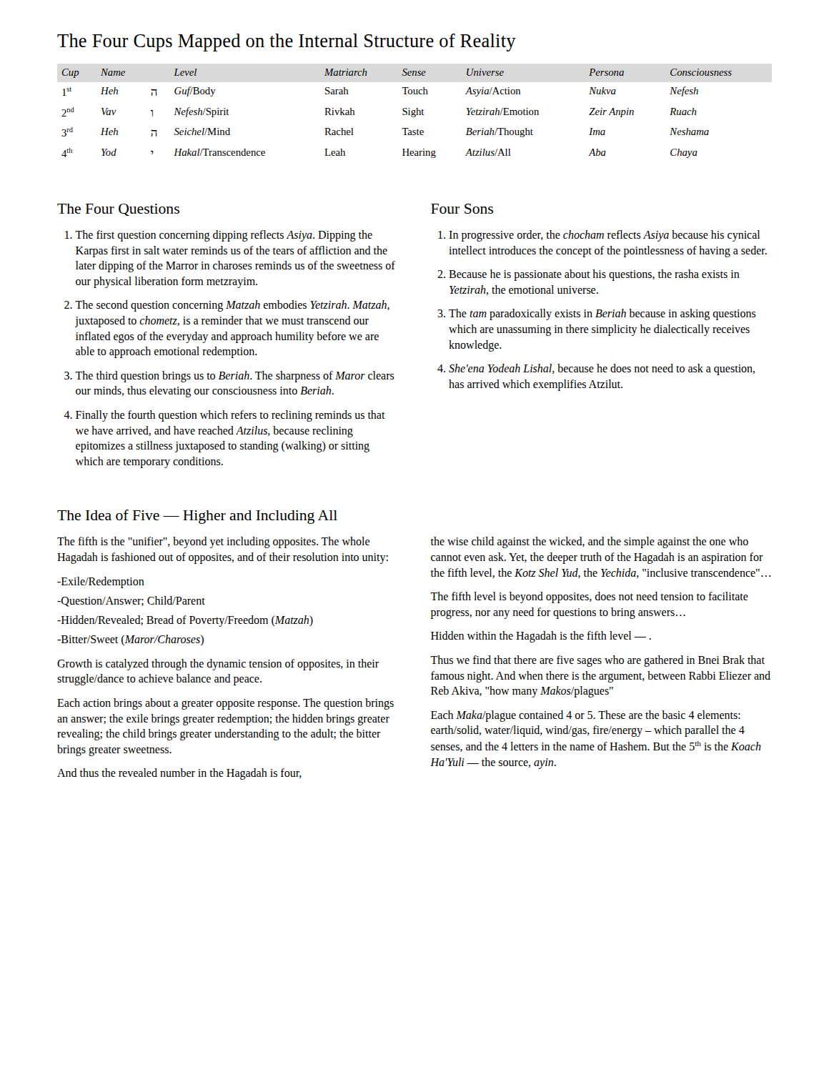The Four Cups Mapped on the Internal Structure of Reality
| Cup | Name | | Level | Matriarch | Sense | Universe | Persona | Consciousness |
| --- | --- | --- | --- | --- | --- | --- | --- | --- |
| 1 st | Heh | ה | Guf /Body | Sarah | Touch | Asyia /Action | Nukva | Nefesh |
| 2 nd | Vav | ו | Nefesh /Spirit | Rivkah | Sight | Yetzirah /Emotion | Zeir Anpin | Ruach |
| 3 rd | Heh | ה | Seichel /Mind | Rachel | Taste | Beriah /Thought | Ima | Neshama |
| 4 th | Yod | י | Hakal /Transcendence | Leah | Hearing | Atzilus /All | Aba | Chaya |
The Four Questions
The first question concerning dipping reflects Asiya. Dipping the Karpas first in salt water reminds us of the tears of affliction and the later dipping of the Marror in charoses reminds us of the sweetness of our physical liberation form metzrayim.
The second question concerning Matzah embodies Yetzirah. Matzah, juxtaposed to chometz, is a reminder that we must transcend our inflated egos of the everyday and approach humility before we are able to approach emotional redemption.
The third question brings us to Beriah. The sharpness of Maror clears our minds, thus elevating our consciousness into Beriah.
Finally the fourth question which refers to reclining reminds us that we have arrived, and have reached Atzilus, because reclining epitomizes a stillness juxtaposed to standing (walking) or sitting which are temporary conditions.
Four Sons
In progressive order, the chocham reflects Asiya because his cynical intellect introduces the concept of the pointlessness of having a seder.
Because he is passionate about his questions, the rasha exists in Yetzirah, the emotional universe.
The tam paradoxically exists in Beriah because in asking questions which are unassuming in there simplicity he dialectically receives knowledge.
She'ena Yodeah Lishal, because he does not need to ask a question, has arrived which exemplifies Atzilut.
The Idea of Five — Higher and Including All
The fifth is the "unifier", beyond yet including opposites. The whole Hagadah is fashioned out of opposites, and of their resolution into unity:
-Exile/Redemption
-Question/Answer; Child/Parent
-Hidden/Revealed; Bread of Poverty/Freedom (Matzah)
-Bitter/Sweet (Maror/Charoses)
Growth is catalyzed through the dynamic tension of opposites, in their struggle/dance to achieve balance and peace.
Each action brings about a greater opposite response. The question brings an answer; the exile brings greater redemption; the hidden brings greater revealing; the child brings greater understanding to the adult; the bitter brings greater sweetness.
And thus the revealed number in the Hagadah is four,
the wise child against the wicked, and the simple against the one who cannot even ask. Yet, the deeper truth of the Hagadah is an aspiration for the fifth level, the Kotz Shel Yud, the Yechida, "inclusive transcendence"…
The fifth level is beyond opposites, does not need tension to facilitate progress, nor any need for questions to bring answers…
Hidden within the Hagadah is the fifth level — .
Thus we find that there are five sages who are gathered in Bnei Brak that famous night. And when there is the argument, between Rabbi Eliezer and Reb Akiva, "how many Makos/plagues"
Each Maka/plague contained 4 or 5. These are the basic 4 elements: earth/solid, water/liquid, wind/gas, fire/energy – which parallel the 4 senses, and the 4 letters in the name of Hashem. But the 5th is the Koach Ha'Yuli — the source, ayin.